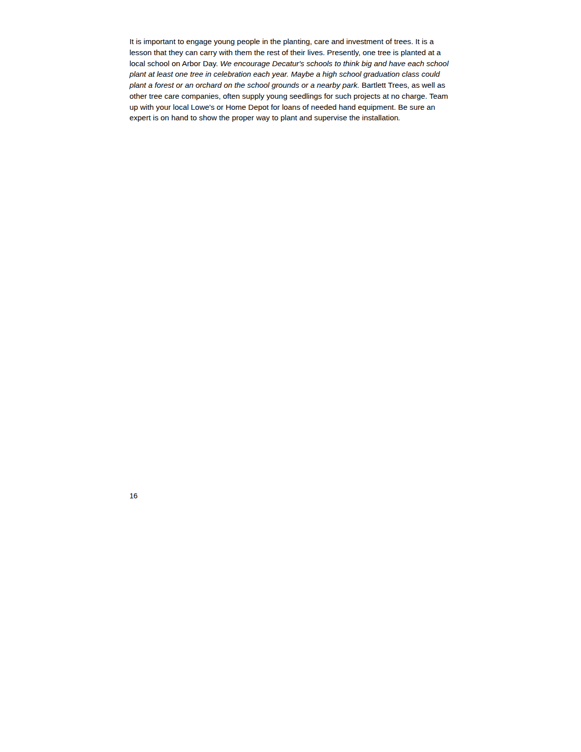It is important to engage young people in the planting, care and investment of trees. It is a lesson that they can carry with them the rest of their lives. Presently, one tree is planted at a local school on Arbor Day. We encourage Decatur's schools to think big and have each school plant at least one tree in celebration each year. Maybe a high school graduation class could plant a forest or an orchard on the school grounds or a nearby park. Bartlett Trees, as well as other tree care companies, often supply young seedlings for such projects at no charge. Team up with your local Lowe's or Home Depot for loans of needed hand equipment. Be sure an expert is on hand to show the proper way to plant and supervise the installation.
16